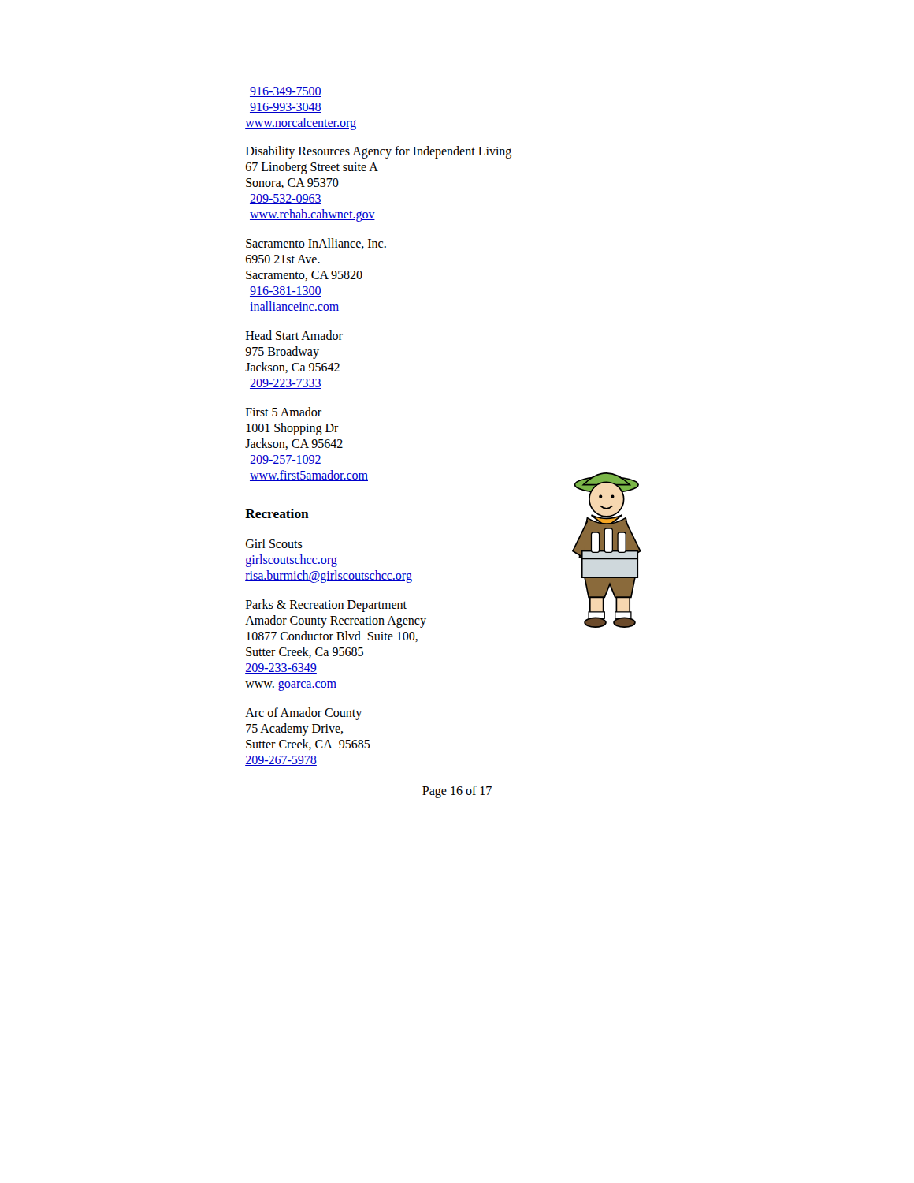916-349-7500
916-993-3048
www.norcalcenter.org
Disability Resources Agency for Independent Living
67 Linoberg Street suite A
Sonora, CA 95370
209-532-0963
www.rehab.cahwnet.gov
Sacramento InAlliance, Inc.
6950 21st Ave.
Sacramento, CA 95820
916-381-1300
inallianceinc.com
Head Start Amador
975 Broadway
Jackson, Ca 95642
209-223-7333
First 5 Amador
1001 Shopping Dr
Jackson, CA 95642
209-257-1092
www.first5amador.com
Recreation
Girl Scouts
girlscoutschcc.org
risa.burmich@girlscoutschcc.org
Parks & Recreation Department
Amador County Recreation Agency
10877 Conductor Blvd Suite 100,
Sutter Creek, Ca 95685
209-233-6349
www. goarca.com
Arc of Amador County
75 Academy Drive,
Sutter Creek, CA 95685
209-267-5978
Page 16 of 17